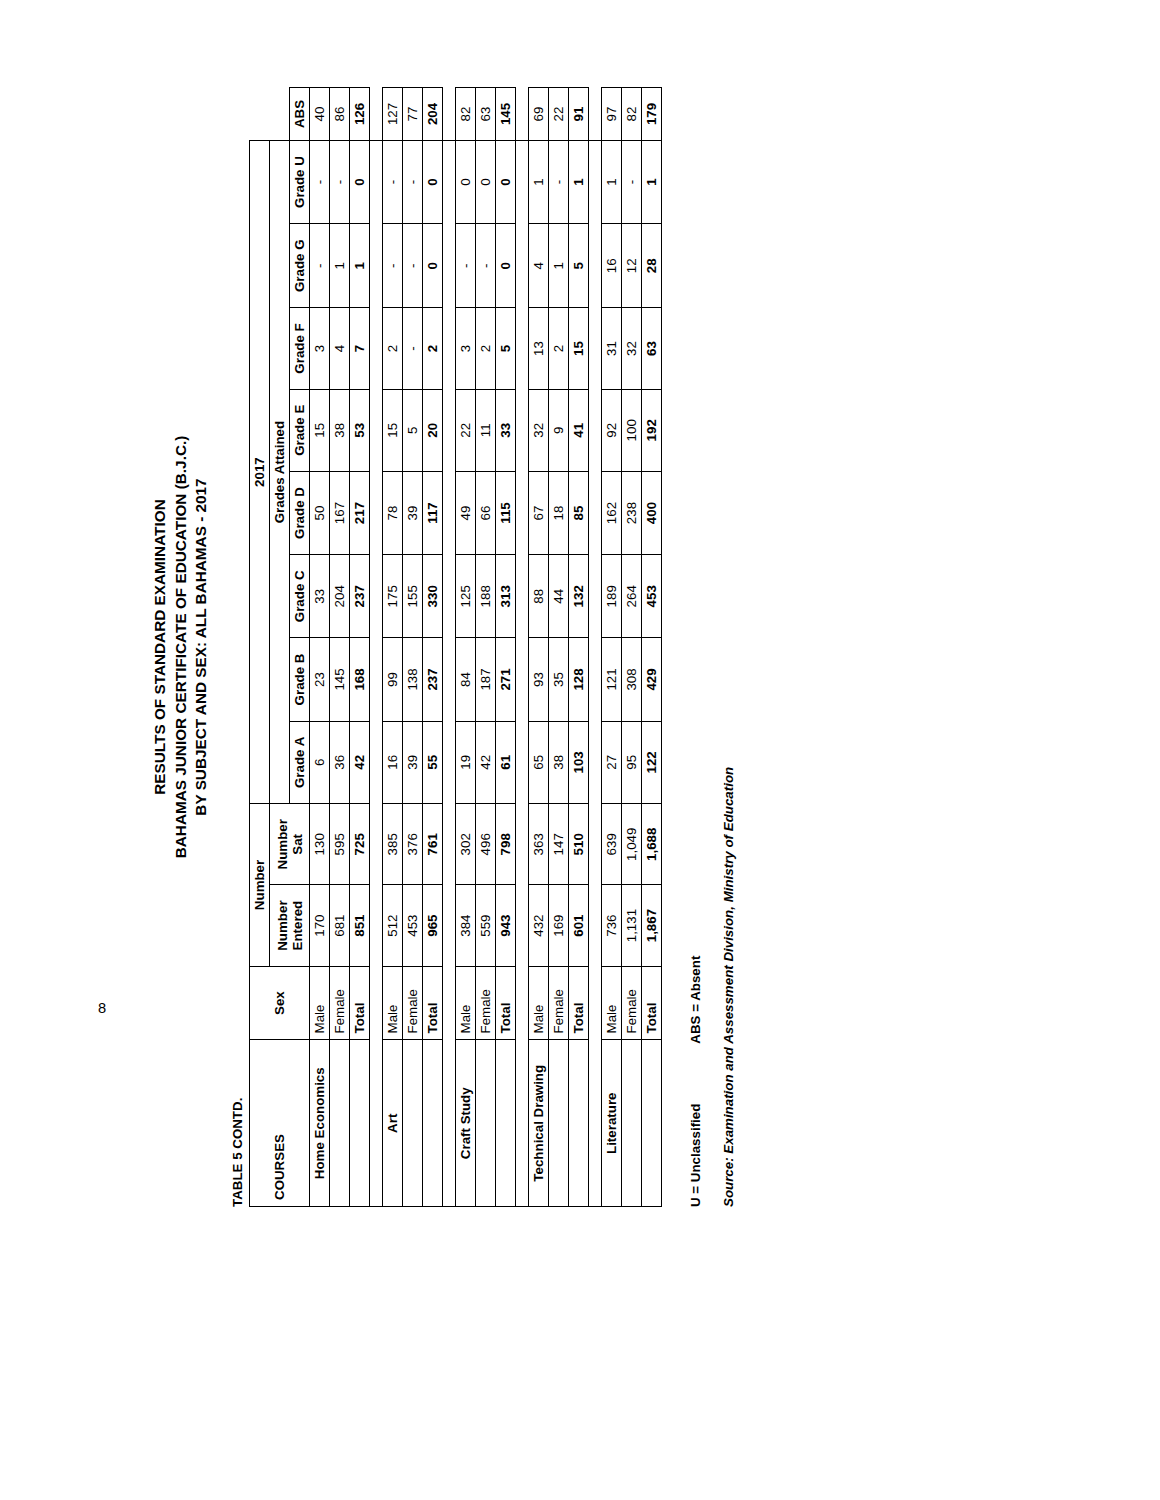8
RESULTS OF STANDARD EXAMINATION
BAHAMAS JUNIOR CERTIFICATE OF EDUCATION (B.J.C.)
BY SUBJECT AND SEX: ALL BAHAMAS - 2017
TABLE 5 CONTD.
| COURSES | Sex | Number | 2017 |
| --- | --- | --- | --- |
| Number Entered | Number Sat | Grades Attained |
| Grade A | Grade B | Grade C | Grade D | Grade E | Grade F | Grade G | Grade U | ABS |
| Home Economics | Male | 170 | 130 | 6 | 23 | 33 | 50 | 15 | 3 | - | - | 40 |
| | Female | 681 | 595 | 36 | 145 | 204 | 167 | 38 | 4 | 1 | - | 86 |
| | Total | 851 | 725 | 42 | 168 | 237 | 217 | 53 | 7 | 1 | 0 | 126 |
| Art | Male | 512 | 385 | 16 | 99 | 175 | 78 | 15 | 2 | - | - | 127 |
| | Female | 453 | 376 | 39 | 138 | 155 | 39 | 5 | - | - | - | 77 |
| | Total | 965 | 761 | 55 | 237 | 330 | 117 | 20 | 2 | 0 | 0 | 204 |
| Craft Study | Male | 384 | 302 | 19 | 84 | 125 | 49 | 22 | 3 | - | 0 | 82 |
| | Female | 559 | 496 | 42 | 187 | 188 | 66 | 11 | 2 | - | 0 | 63 |
| | Total | 943 | 798 | 61 | 271 | 313 | 115 | 33 | 5 | 0 | 0 | 145 |
| Technical Drawing | Male | 432 | 363 | 65 | 93 | 88 | 67 | 32 | 13 | 4 | 1 | 69 |
| | Female | 169 | 147 | 38 | 35 | 44 | 18 | 9 | 2 | 1 | - | 22 |
| | Total | 601 | 510 | 103 | 128 | 132 | 85 | 41 | 15 | 5 | 1 | 91 |
| Literature | Male | 736 | 639 | 27 | 121 | 189 | 162 | 92 | 31 | 16 | 1 | 97 |
| | Female | 1,131 | 1,049 | 95 | 308 | 264 | 238 | 100 | 32 | 12 | - | 82 |
| | Total | 1,867 | 1,688 | 122 | 429 | 453 | 400 | 192 | 63 | 28 | 1 | 179 |
U = Unclassified ABS = Absent
Source: Examination and Assessment Division, Ministry of Education